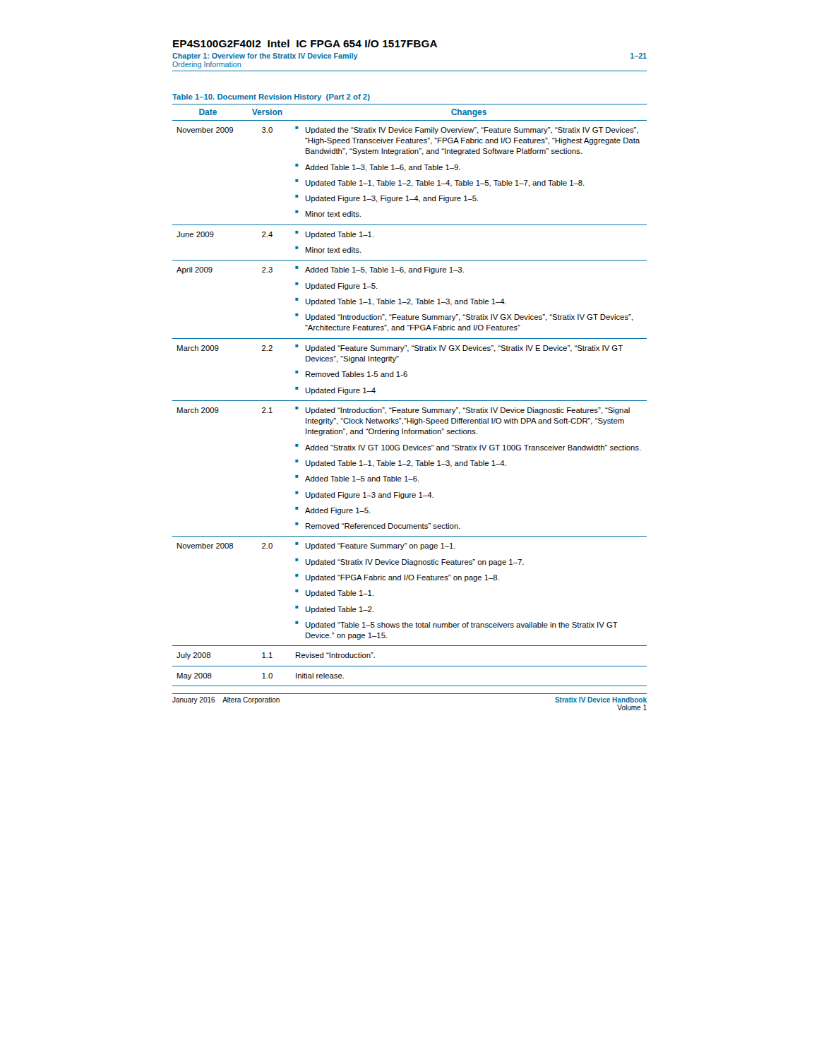EP4S100G2F40I2 Intel IC FPGA 654 I/O 1517FBGA
Chapter 1: Overview for the Stratix IV Device Family 1–21
Ordering Information
Table 1–10. Document Revision History (Part 2 of 2)
| Date | Version | Changes |
| --- | --- | --- |
| November 2009 | 3.0 | Updated the “Stratix IV Device Family Overview”, “Feature Summary”, “Stratix IV GT Devices”, “High-Speed Transceiver Features”, “FPGA Fabric and I/O Features”, “Highest Aggregate Data Bandwidth”, “System Integration”, and “Integrated Software Platform” sections. Added Table 1–3, Table 1–6, and Table 1–9. Updated Table 1–1, Table 1–2, Table 1–4, Table 1–5, Table 1–7, and Table 1–8. Updated Figure 1–3, Figure 1–4, and Figure 1–5. Minor text edits. |
| June 2009 | 2.4 | Updated Table 1–1. Minor text edits. |
| April 2009 | 2.3 | Added Table 1–5, Table 1–6, and Figure 1–3. Updated Figure 1–5. Updated Table 1–1, Table 1–2, Table 1–3, and Table 1–4. Updated “Introduction”, “Feature Summary”, “Stratix IV GX Devices”, “Stratix IV GT Devices”, “Architecture Features”, and “FPGA Fabric and I/O Features” |
| March 2009 | 2.2 | Updated “Feature Summary”, “Stratix IV GX Devices”, “Stratix IV E Device”, “Stratix IV GT Devices”, “Signal Integrity” Removed Tables 1-5 and 1-6 Updated Figure 1–4 |
| March 2009 | 2.1 | Updated “Introduction”, “Feature Summary”, “Stratix IV Device Diagnostic Features”, “Signal Integrity”, “Clock Networks”,“High-Speed Differential I/O with DPA and Soft-CDR”, “System Integration”, and “Ordering Information” sections. Added “Stratix IV GT 100G Devices” and “Stratix IV GT 100G Transceiver Bandwidth” sections. Updated Table 1–1, Table 1–2, Table 1–3, and Table 1–4. Added Table 1–5 and Table 1–6. Updated Figure 1–3 and Figure 1–4. Added Figure 1–5. Removed “Referenced Documents” section. |
| November 2008 | 2.0 | Updated “Feature Summary” on page 1–1. Updated “Stratix IV Device Diagnostic Features” on page 1–7. Updated “FPGA Fabric and I/O Features” on page 1–8. Updated Table 1–1. Updated Table 1–2. Updated “Table 1–5 shows the total number of transceivers available in the Stratix IV GT Device.” on page 1–15. |
| July 2008 | 1.1 | Revised “Introduction”. |
| May 2008 | 1.0 | Initial release. |
January 2016 Altera Corporation
Stratix IV Device Handbook
Volume 1